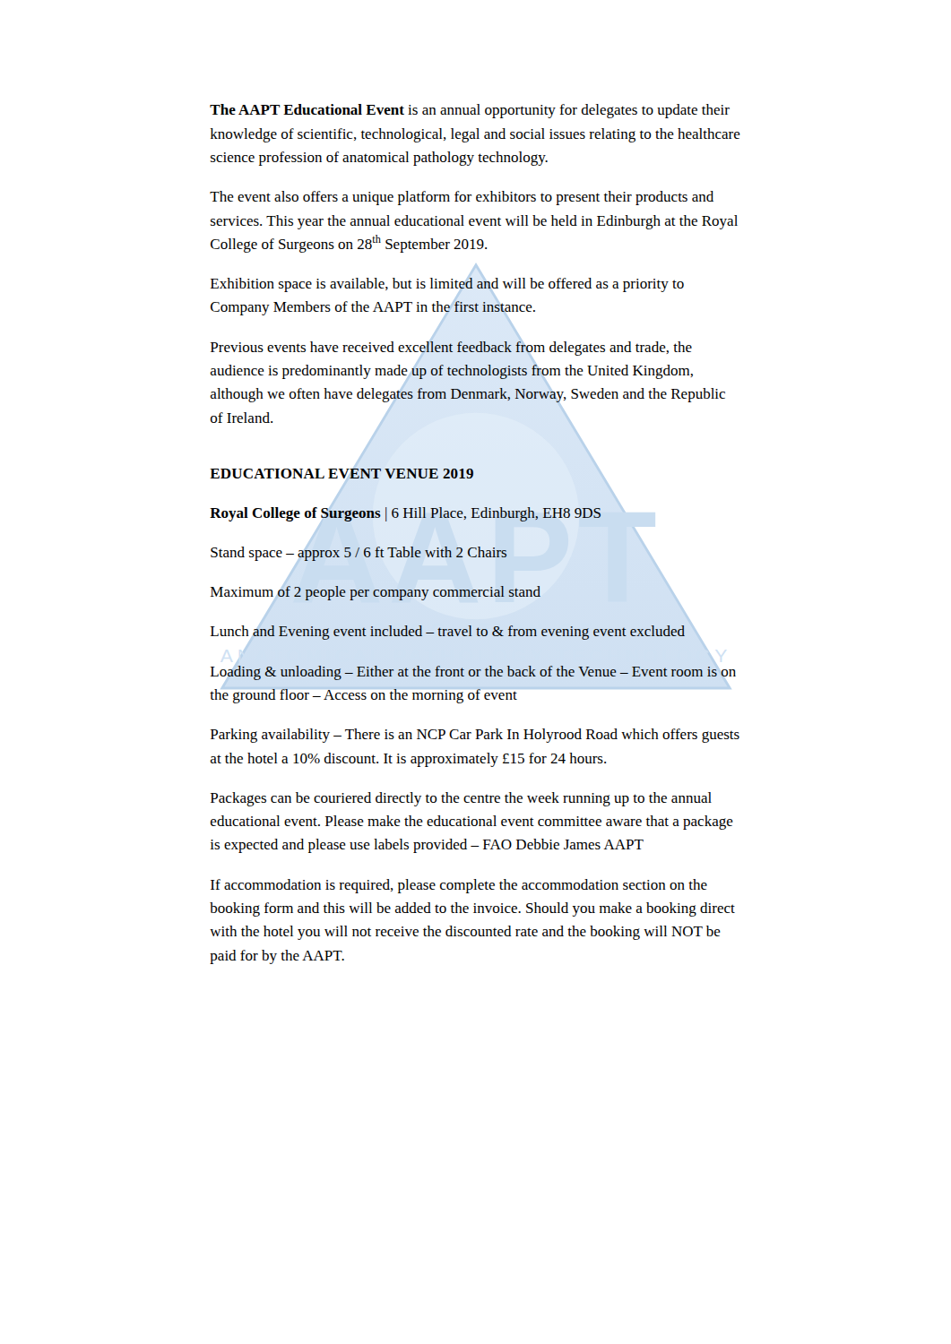AAPT ASSOCIATION OF ANATOMICAL PATHOLOGY TECHNOLOGY
The AAPT Educational Event is an annual opportunity for delegates to update their knowledge of scientific, technological, legal and social issues relating to the healthcare science profession of anatomical pathology technology.
The event also offers a unique platform for exhibitors to present their products and services. This year the annual educational event will be held in Edinburgh at the Royal College of Surgeons on 28th September 2019.
Exhibition space is available, but is limited and will be offered as a priority to Company Members of the AAPT in the first instance.
Previous events have received excellent feedback from delegates and trade, the audience is predominantly made up of technologists from the United Kingdom, although we often have delegates from Denmark, Norway, Sweden and the Republic of Ireland.
EDUCATIONAL EVENT VENUE 2019
Royal College of Surgeons | 6 Hill Place, Edinburgh, EH8 9DS
Stand space – approx 5 / 6 ft Table with 2 Chairs
Maximum of 2 people per company commercial stand
Lunch and Evening event included – travel to & from evening event excluded
Loading & unloading – Either at the front or the back of the Venue – Event room is on the ground floor – Access on the morning of event
Parking availability – There is an NCP Car Park In Holyrood Road which offers guests at the hotel a 10% discount. It is approximately £15 for 24 hours.
Packages can be couriered directly to the centre the week running up to the annual educational event. Please make the educational event committee aware that a package is expected and please use labels provided – FAO Debbie James AAPT
If accommodation is required, please complete the accommodation section on the booking form and this will be added to the invoice. Should you make a booking direct with the hotel you will not receive the discounted rate and the booking will NOT be paid for by the AAPT.